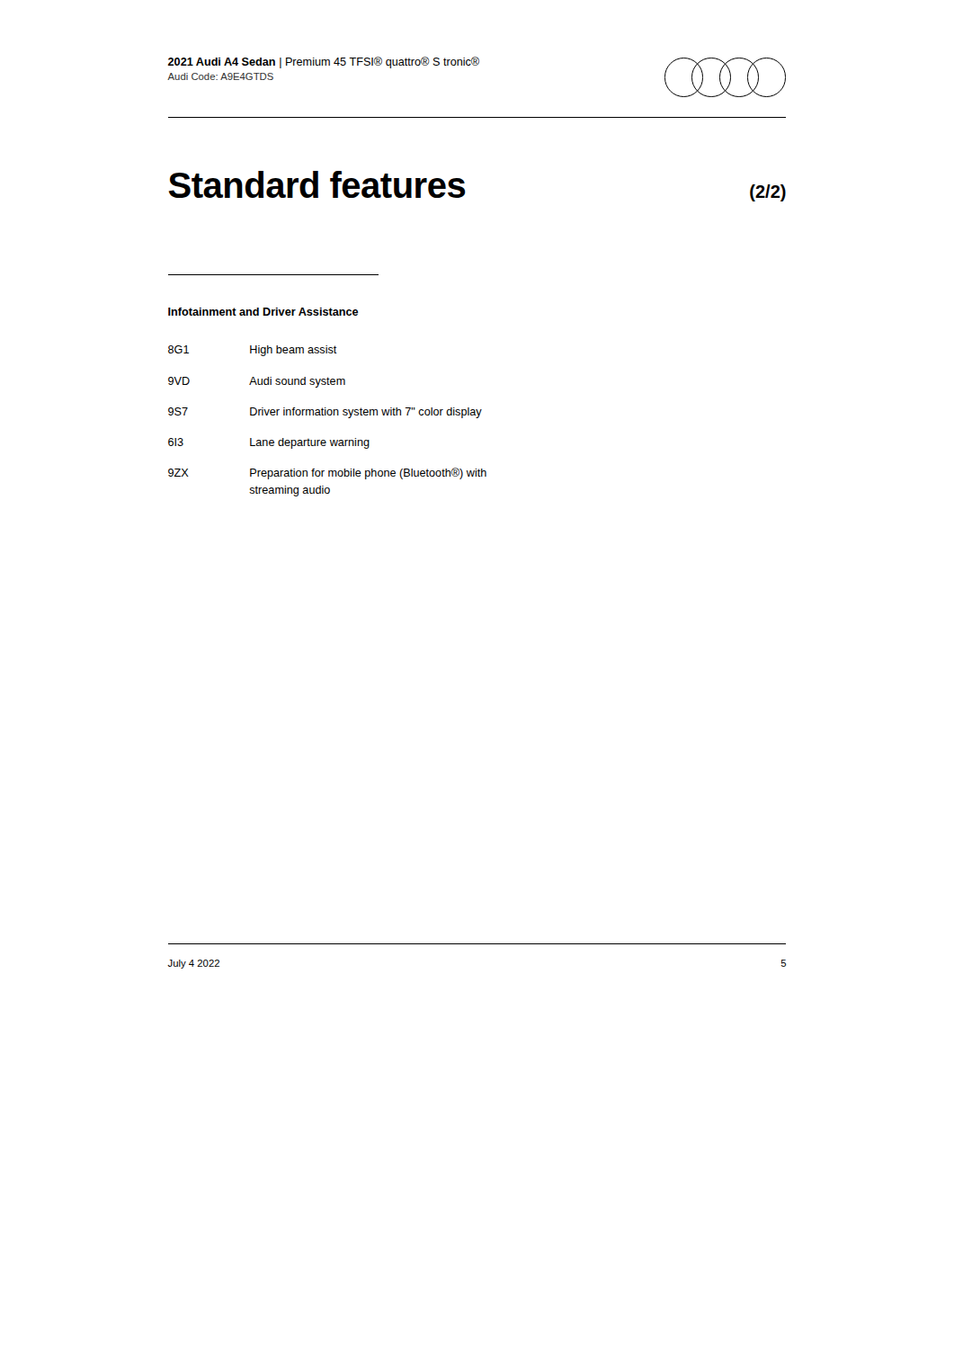2021 Audi A4 Sedan | Premium 45 TFSI® quattro® S tronic®
Audi Code: A9E4GTDS
Standard features
(2/2)
Infotainment and Driver Assistance
| 8G1 | High beam assist |
| 9VD | Audi sound system |
| 9S7 | Driver information system with 7" color display |
| 6I3 | Lane departure warning |
| 9ZX | Preparation for mobile phone (Bluetooth®) with streaming audio |
July 4 2022
5